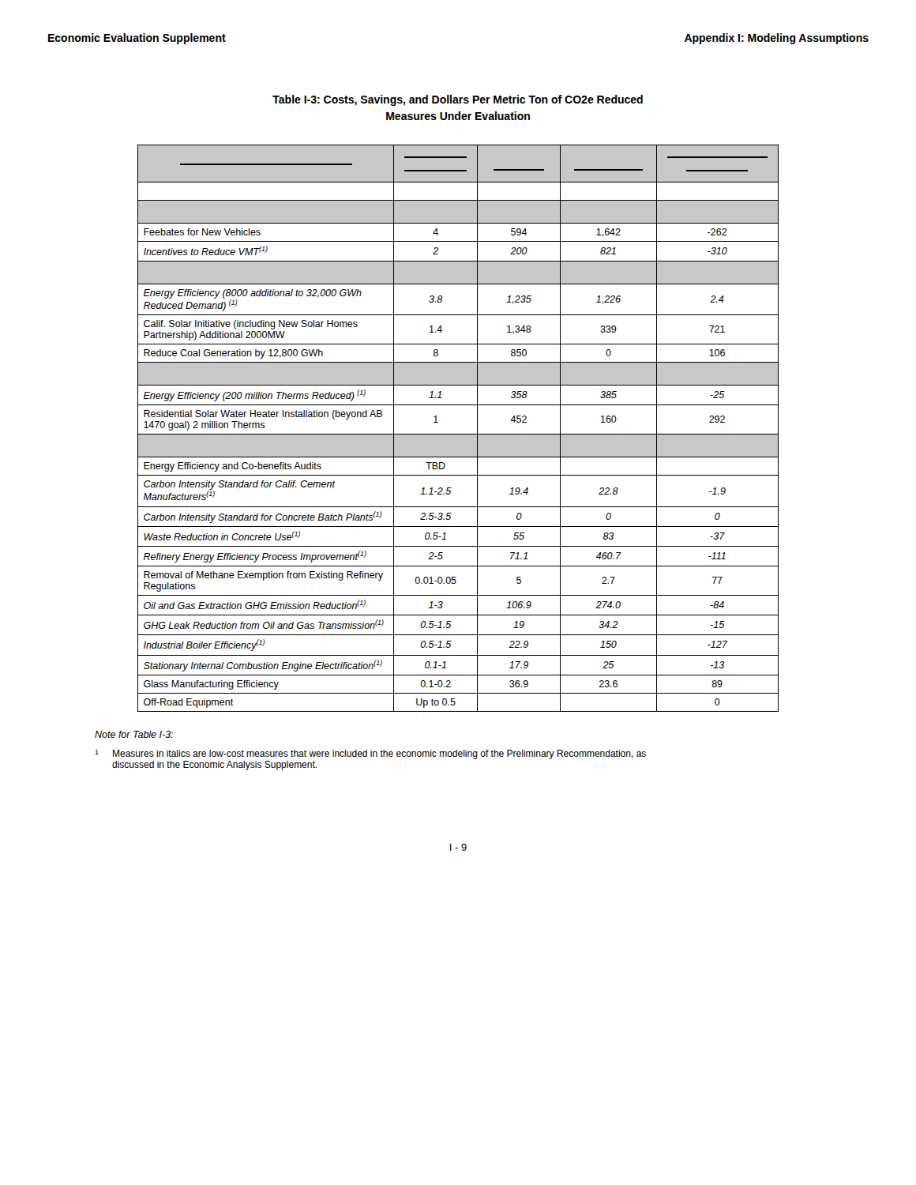Economic Evaluation Supplement
Appendix I: Modeling Assumptions
Table I-3: Costs, Savings, and Dollars Per Metric Ton of CO2e Reduced
Measures Under Evaluation
| Feebates for New Vehicles | 4 | 594 | 1,642 | -262 |
| Incentives to Reduce VMT (1) | 2 | 200 | 821 | -310 |
| Energy Efficiency (8000 additional to 32,000 GWh Reduced Demand) (1) | 3.8 | 1,235 | 1,226 | 2.4 |
| Calif. Solar Initiative (including New Solar Homes Partnership) Additional 2000MW | 1.4 | 1,348 | 339 | 721 |
| Reduce Coal Generation by 12,800 GWh | 8 | 850 | 0 | 106 |
| Energy Efficiency (200 million Therms Reduced) (1) | 1.1 | 358 | 385 | -25 |
| Residential Solar Water Heater Installation (beyond AB 1470 goal) 2 million Therms | 1 | 452 | 160 | 292 |
| Energy Efficiency and Co-benefits Audits | TBD | | | |
| Carbon Intensity Standard for Calif. Cement Manufacturers (1) | 1.1-2.5 | 19.4 | 22.8 | -1.9 |
| Carbon Intensity Standard for Concrete Batch Plants (1) | 2.5-3.5 | 0 | 0 | 0 |
| Waste Reduction in Concrete Use (1) | 0.5-1 | 55 | 83 | -37 |
| Refinery Energy Efficiency Process Improvement (1) | 2-5 | 71.1 | 460.7 | -111 |
| Removal of Methane Exemption from Existing Refinery Regulations | 0.01-0.05 | 5 | 2.7 | 77 |
| Oil and Gas Extraction GHG Emission Reduction (1) | 1-3 | 106.9 | 274.0 | -84 |
| GHG Leak Reduction from Oil and Gas Transmission (1) | 0.5-1.5 | 19 | 34.2 | -15 |
| Industrial Boiler Efficiency (1) | 0.5-1.5 | 22.9 | 150 | -127 |
| Stationary Internal Combustion Engine Electrification (1) | 0.1-1 | 17.9 | 25 | -13 |
| Glass Manufacturing Efficiency | 0.1-0.2 | 36.9 | 23.6 | 89 |
| Off-Road Equipment | Up to 0.5 | | | 0 |
Note for Table I-3:
1
Measures in italics are low-cost measures that were included in the economic modeling of the Preliminary Recommendation, as discussed in the Economic Analysis Supplement.
I - 9